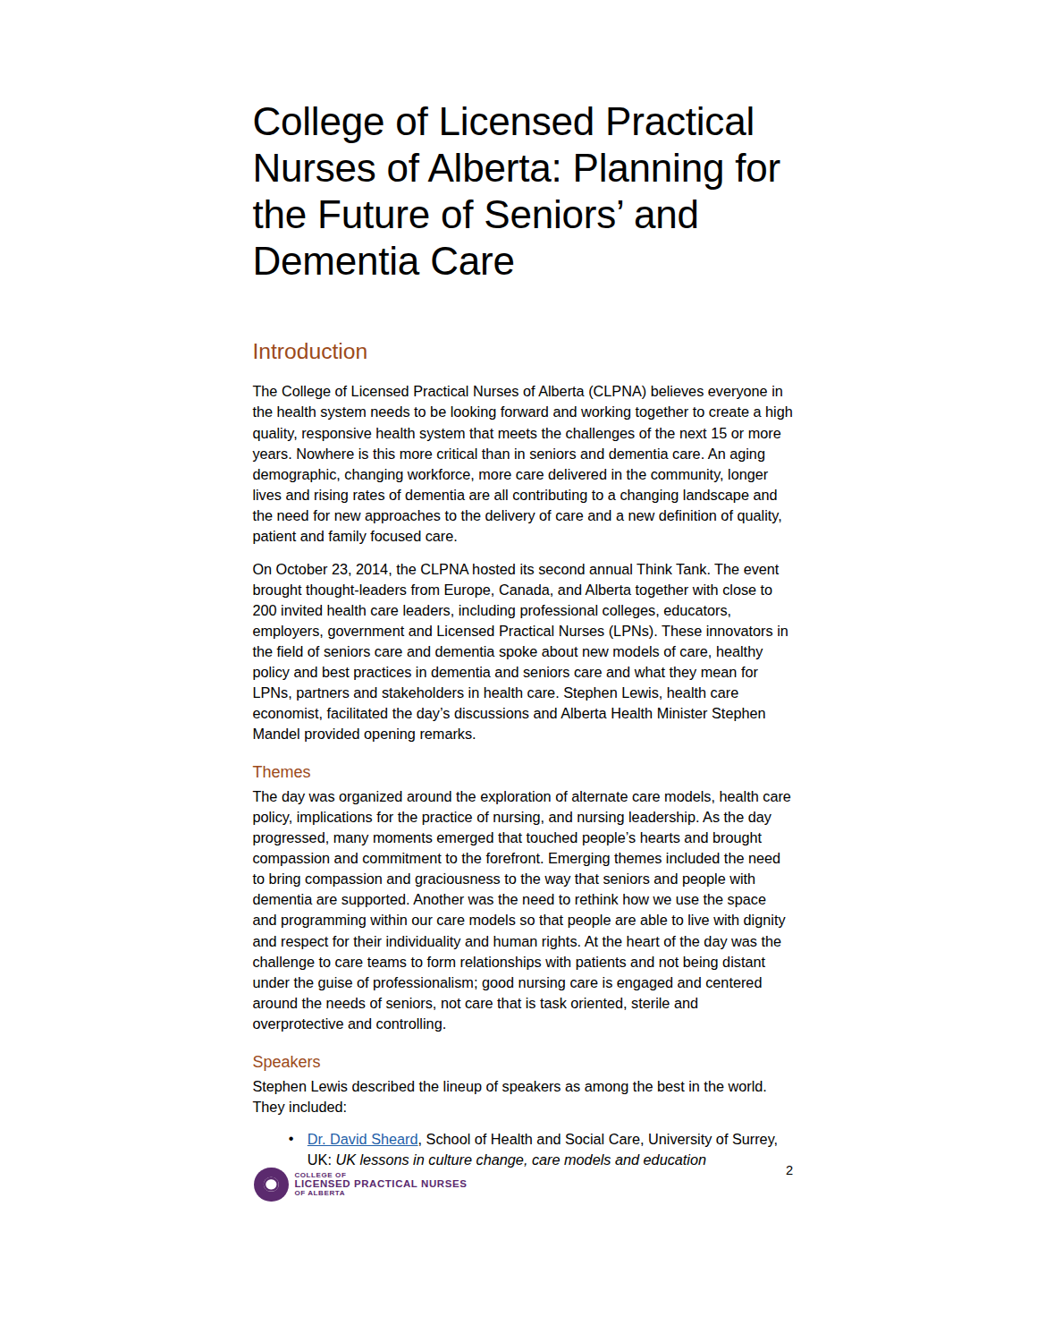College of Licensed Practical Nurses of Alberta: Planning for the Future of Seniors’ and Dementia Care
Introduction
The College of Licensed Practical Nurses of Alberta (CLPNA) believes everyone in the health system needs to be looking forward and working together to create a high quality, responsive health system that meets the challenges of the next 15 or more years. Nowhere is this more critical than in seniors and dementia care. An aging demographic, changing workforce, more care delivered in the community, longer lives and rising rates of dementia are all contributing to a changing landscape and the need for new approaches to the delivery of care and a new definition of quality, patient and family focused care.
On October 23, 2014, the CLPNA hosted its second annual Think Tank. The event brought thought-leaders from Europe, Canada, and Alberta together with close to 200 invited health care leaders, including professional colleges, educators, employers, government and Licensed Practical Nurses (LPNs). These innovators in the field of seniors care and dementia spoke about new models of care, healthy policy and best practices in dementia and seniors care and what they mean for LPNs, partners and stakeholders in health care. Stephen Lewis, health care economist, facilitated the day’s discussions and Alberta Health Minister Stephen Mandel provided opening remarks.
Themes
The day was organized around the exploration of alternate care models, health care policy, implications for the practice of nursing, and nursing leadership. As the day progressed, many moments emerged that touched people’s hearts and brought compassion and commitment to the forefront. Emerging themes included the need to bring compassion and graciousness to the way that seniors and people with dementia are supported. Another was the need to rethink how we use the space and programming within our care models so that people are able to live with dignity and respect for their individuality and human rights. At the heart of the day was the challenge to care teams to form relationships with patients and not being distant under the guise of professionalism; good nursing care is engaged and centered around the needs of seniors, not care that is task oriented, sterile and overprotective and controlling.
Speakers
Stephen Lewis described the lineup of speakers as among the best in the world. They included:
Dr. David Sheard, School of Health and Social Care, University of Surrey, UK: UK lessons in culture change, care models and education
College of
Licensed Practical Nurses
of Alberta
2